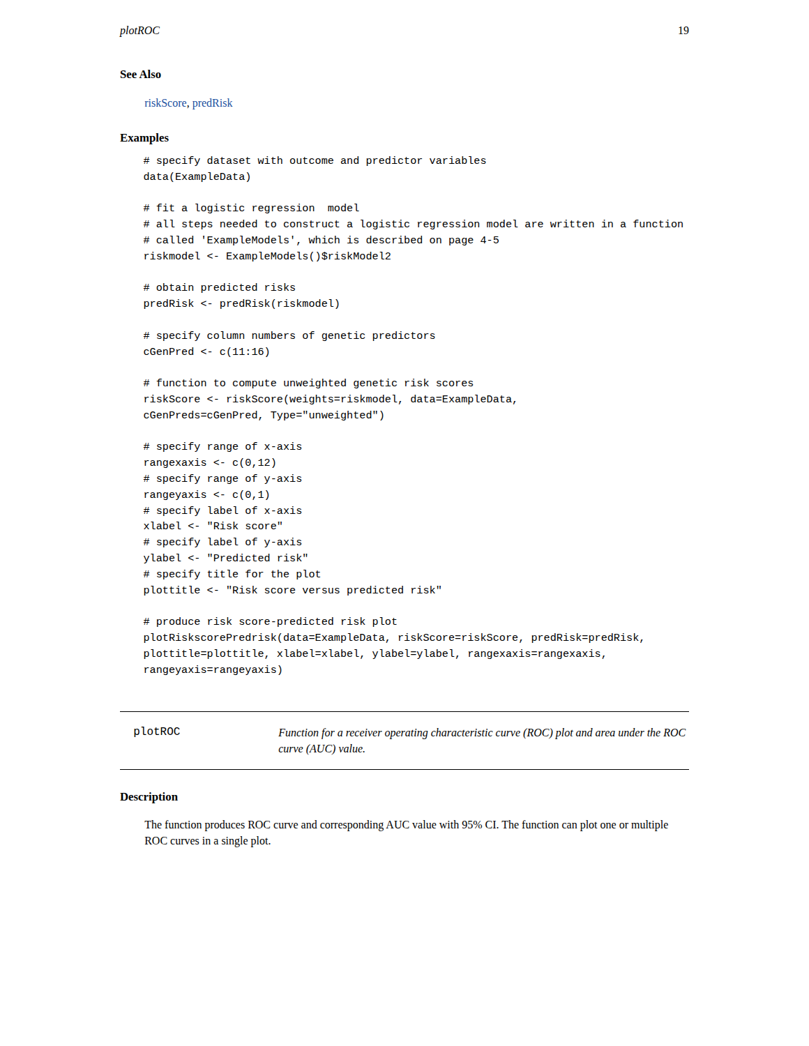plotROC 19
See Also
riskScore, predRisk
Examples
# specify dataset with outcome and predictor variables
data(ExampleData)

# fit a logistic regression  model
# all steps needed to construct a logistic regression model are written in a function
# called 'ExampleModels', which is described on page 4-5
riskmodel <- ExampleModels()$riskModel2

# obtain predicted risks
predRisk <- predRisk(riskmodel)

# specify column numbers of genetic predictors
cGenPred <- c(11:16)

# function to compute unweighted genetic risk scores
riskScore <- riskScore(weights=riskmodel, data=ExampleData,
cGenPreds=cGenPred, Type="unweighted")

# specify range of x-axis
rangexaxis <- c(0,12)
# specify range of y-axis
rangeyaxis <- c(0,1)
# specify label of x-axis
xlabel <- "Risk score"
# specify label of y-axis
ylabel <- "Predicted risk"
# specify title for the plot
plottitle <- "Risk score versus predicted risk"

# produce risk score-predicted risk plot
plotRiskscorePredrisk(data=ExampleData, riskScore=riskScore, predRisk=predRisk,
plottitle=plottitle, xlabel=xlabel, ylabel=ylabel, rangexaxis=rangexaxis,
rangeyaxis=rangeyaxis)
plotROC
Function for a receiver operating characteristic curve (ROC) plot and area under the ROC curve (AUC) value.
Description
The function produces ROC curve and corresponding AUC value with 95% CI. The function can plot one or multiple ROC curves in a single plot.